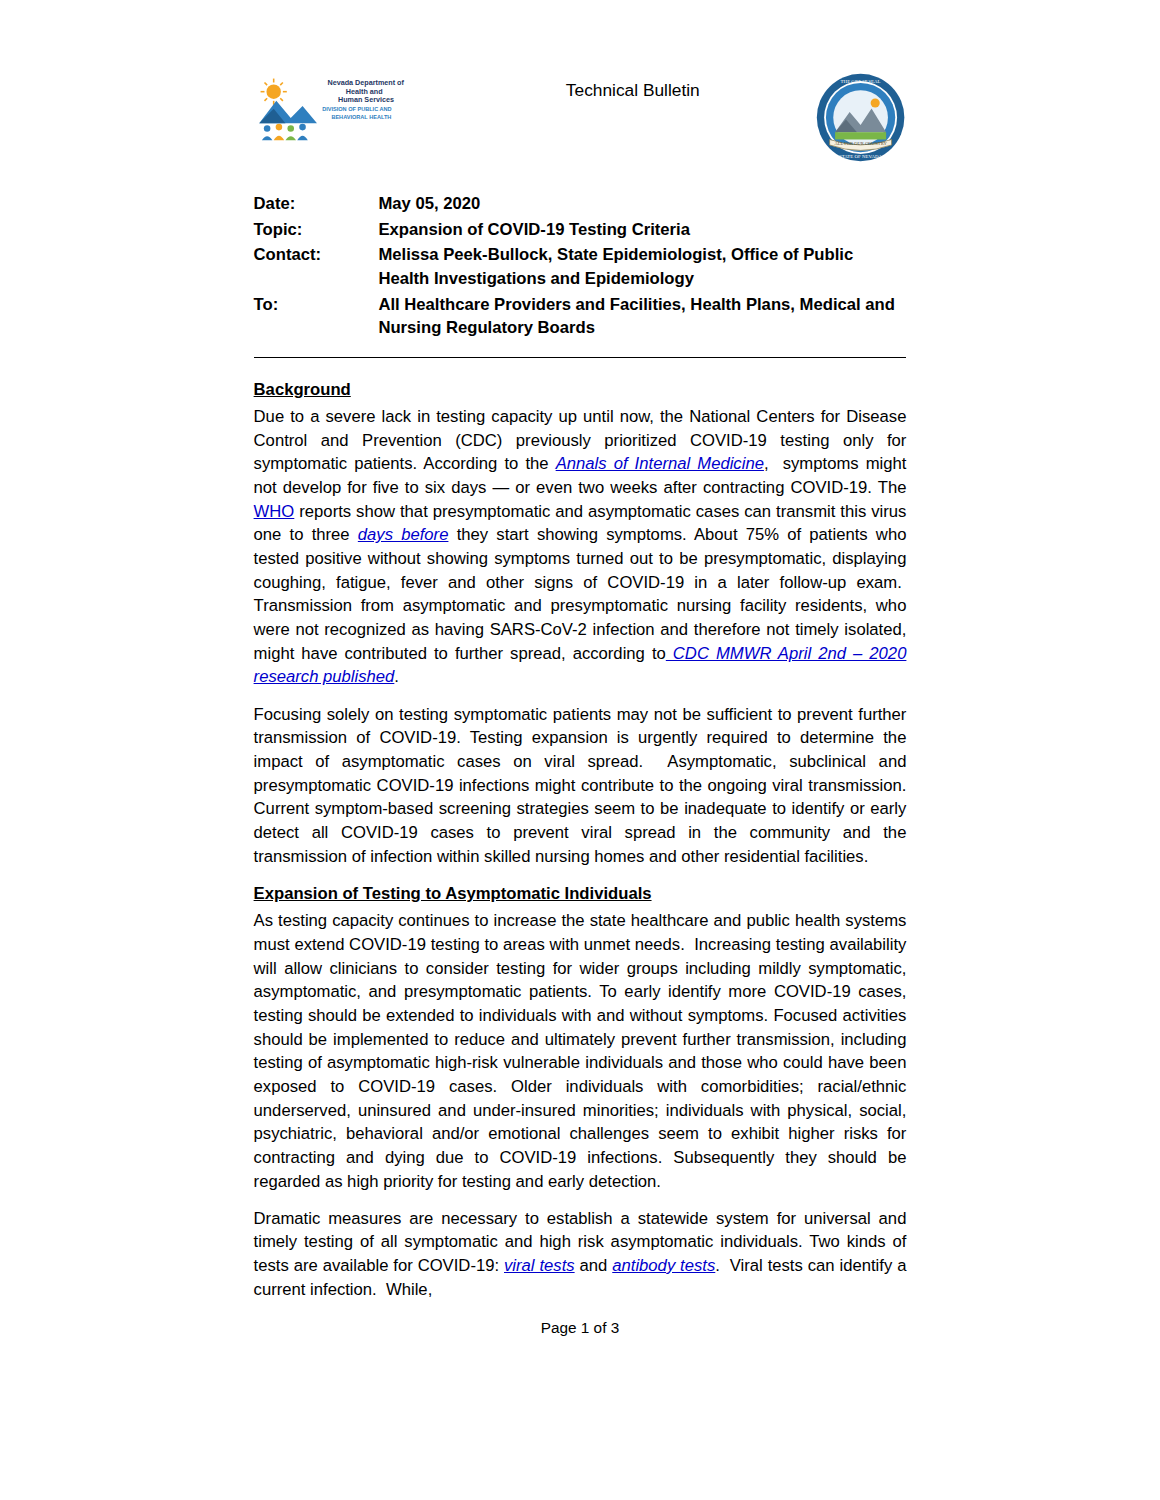Nevada Department of Health and Human Services DIVISION OF PUBLIC AND BEHAVIORAL HEALTH
Technical Bulletin
ALL FOR OUR COUNTRY THE GREAT SEAL STATE OF NEVADA
| Date: | May 05, 2020 |
| Topic: | Expansion of COVID-19 Testing Criteria |
| Contact: | Melissa Peek-Bullock, State Epidemiologist, Office of Public Health Investigations and Epidemiology |
| To: | All Healthcare Providers and Facilities, Health Plans, Medical and Nursing Regulatory Boards |
Background
Due to a severe lack in testing capacity up until now, the National Centers for Disease Control and Prevention (CDC) previously prioritized COVID-19 testing only for symptomatic patients. According to the Annals of Internal Medicine, symptoms might not develop for five to six days — or even two weeks after contracting COVID-19. The WHO reports show that presymptomatic and asymptomatic cases can transmit this virus one to three days before they start showing symptoms. About 75% of patients who tested positive without showing symptoms turned out to be presymptomatic, displaying coughing, fatigue, fever and other signs of COVID-19 in a later follow-up exam. Transmission from asymptomatic and presymptomatic nursing facility residents, who were not recognized as having SARS-CoV-2 infection and therefore not timely isolated, might have contributed to further spread, according to CDC MMWR April 2nd – 2020 research published.
Focusing solely on testing symptomatic patients may not be sufficient to prevent further transmission of COVID-19. Testing expansion is urgently required to determine the impact of asymptomatic cases on viral spread. Asymptomatic, subclinical and presymptomatic COVID-19 infections might contribute to the ongoing viral transmission. Current symptom-based screening strategies seem to be inadequate to identify or early detect all COVID-19 cases to prevent viral spread in the community and the transmission of infection within skilled nursing homes and other residential facilities.
Expansion of Testing to Asymptomatic Individuals
As testing capacity continues to increase the state healthcare and public health systems must extend COVID-19 testing to areas with unmet needs. Increasing testing availability will allow clinicians to consider testing for wider groups including mildly symptomatic, asymptomatic, and presymptomatic patients. To early identify more COVID-19 cases, testing should be extended to individuals with and without symptoms. Focused activities should be implemented to reduce and ultimately prevent further transmission, including testing of asymptomatic high-risk vulnerable individuals and those who could have been exposed to COVID-19 cases. Older individuals with comorbidities; racial/ethnic underserved, uninsured and under-insured minorities; individuals with physical, social, psychiatric, behavioral and/or emotional challenges seem to exhibit higher risks for contracting and dying due to COVID-19 infections. Subsequently they should be regarded as high priority for testing and early detection.
Dramatic measures are necessary to establish a statewide system for universal and timely testing of all symptomatic and high risk asymptomatic individuals. Two kinds of tests are available for COVID-19: viral tests and antibody tests. Viral tests can identify a current infection. While,
Page 1 of 3